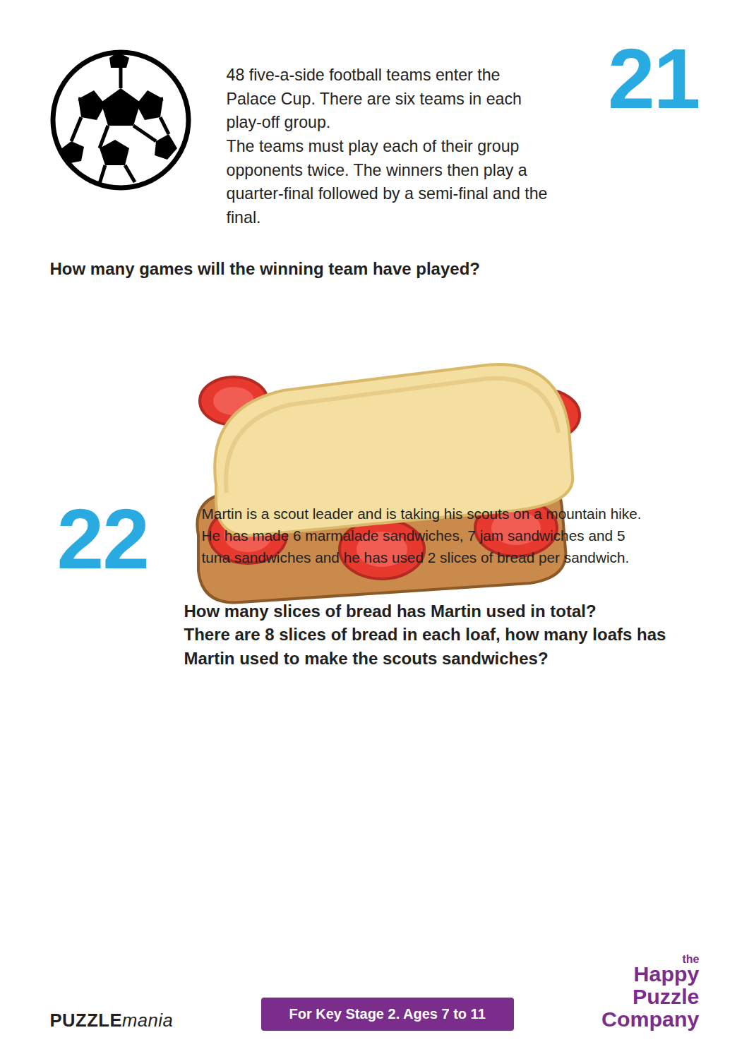48 five-a-side football teams enter the Palace Cup. There are six teams in each play-off group.
The teams must play each of their group opponents twice. The winners then play a quarter-final followed by a semi-final and the final.
21
How many games will the winning team have played?
22
Martin is a scout leader and is taking his scouts on a mountain hike. He has made 6 marmalade sandwiches, 7 jam sandwiches and 5 tuna sandwiches and he has used 2 slices of bread per sandwich.
How many slices of bread has Martin used in total?
There are 8 slices of bread in each loaf, how many loafs has Martin used to make the scouts sandwiches?
PUZZLE mania
For Key Stage 2. Ages 7 to 11
the Happy Puzzle Company